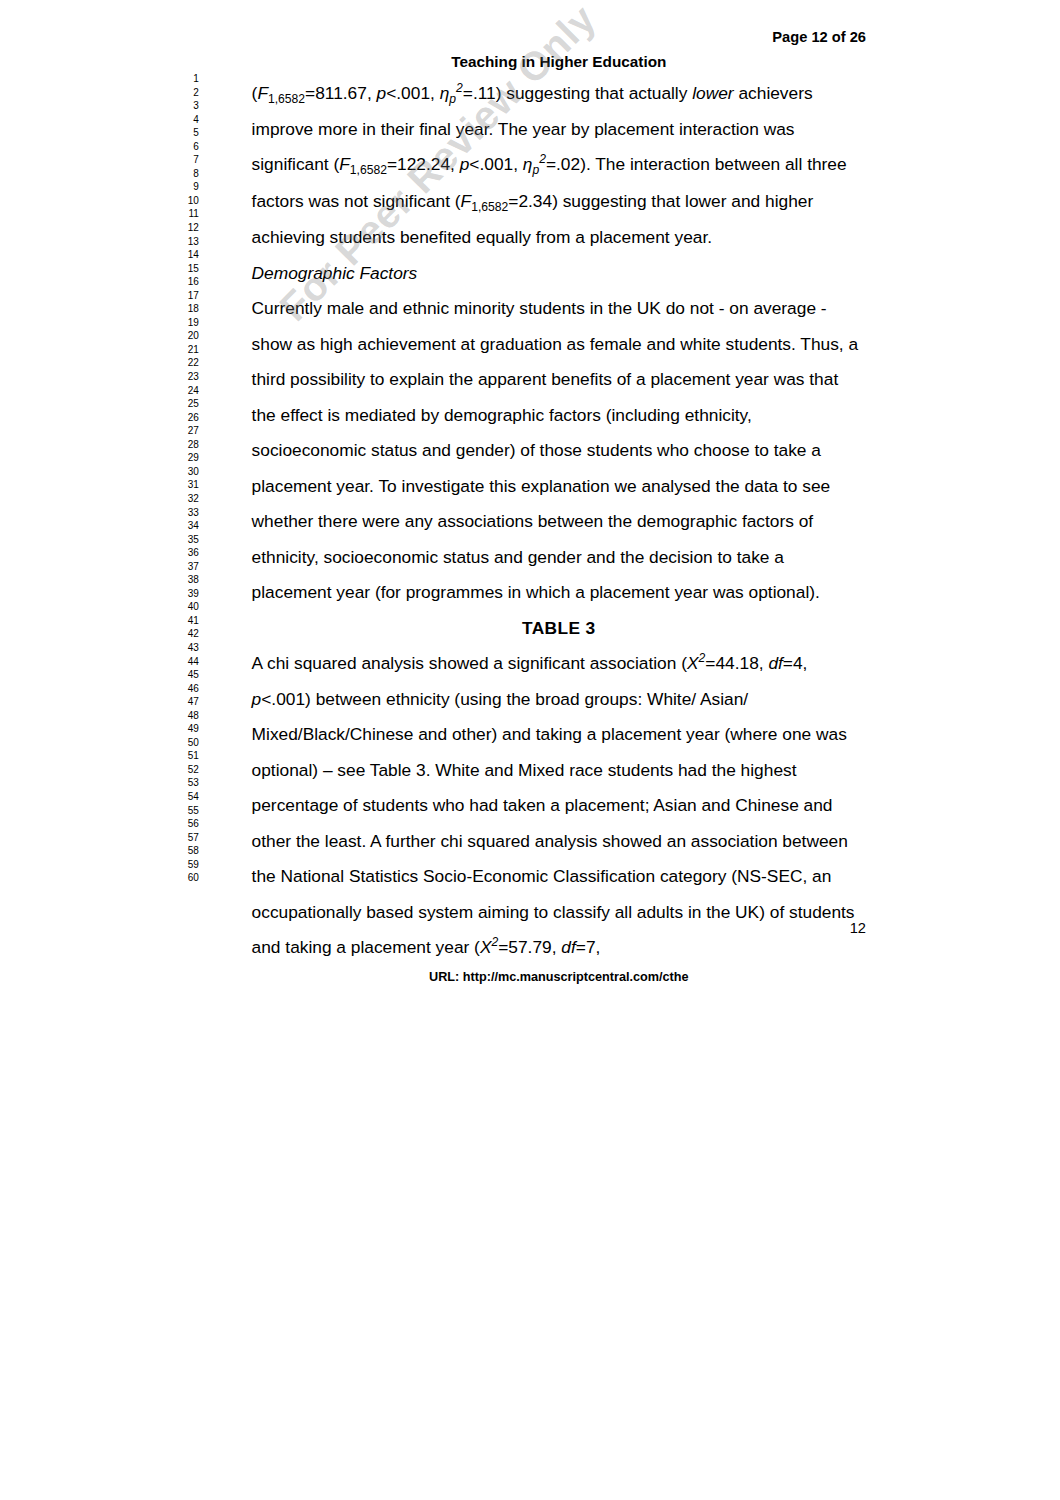Page 12 of 26
Teaching in Higher Education
123456789101112131415161718192021222324252627282930313233343536373839404142434445464748495051525354555657585960
For Peer Review Only
(F1,6582=811.67, p<.001, ηp2=.11) suggesting that actually lower achievers improve more in their final year. The year by placement interaction was significant (F1,6582=122.24, p<.001, ηp2=.02). The interaction between all three factors was not significant (F1,6582=2.34) suggesting that lower and higher achieving students benefited equally from a placement year.
Demographic Factors
Currently male and ethnic minority students in the UK do not - on average - show as high achievement at graduation as female and white students. Thus, a third possibility to explain the apparent benefits of a placement year was that the effect is mediated by demographic factors (including ethnicity, socioeconomic status and gender) of those students who choose to take a placement year. To investigate this explanation we analysed the data to see whether there were any associations between the demographic factors of ethnicity, socioeconomic status and gender and the decision to take a placement year (for programmes in which a placement year was optional).
TABLE 3
A chi squared analysis showed a significant association (X2=44.18, df=4, p<.001) between ethnicity (using the broad groups: White/ Asian/ Mixed/Black/Chinese and other) and taking a placement year (where one was optional) – see Table 3. White and Mixed race students had the highest percentage of students who had taken a placement; Asian and Chinese and other the least. A further chi squared analysis showed an association between the National Statistics Socio-Economic Classification category (NS-SEC, an occupationally based system aiming to classify all adults in the UK) of students and taking a placement year (X2=57.79, df=7,
12
URL: http://mc.manuscriptcentral.com/cthe